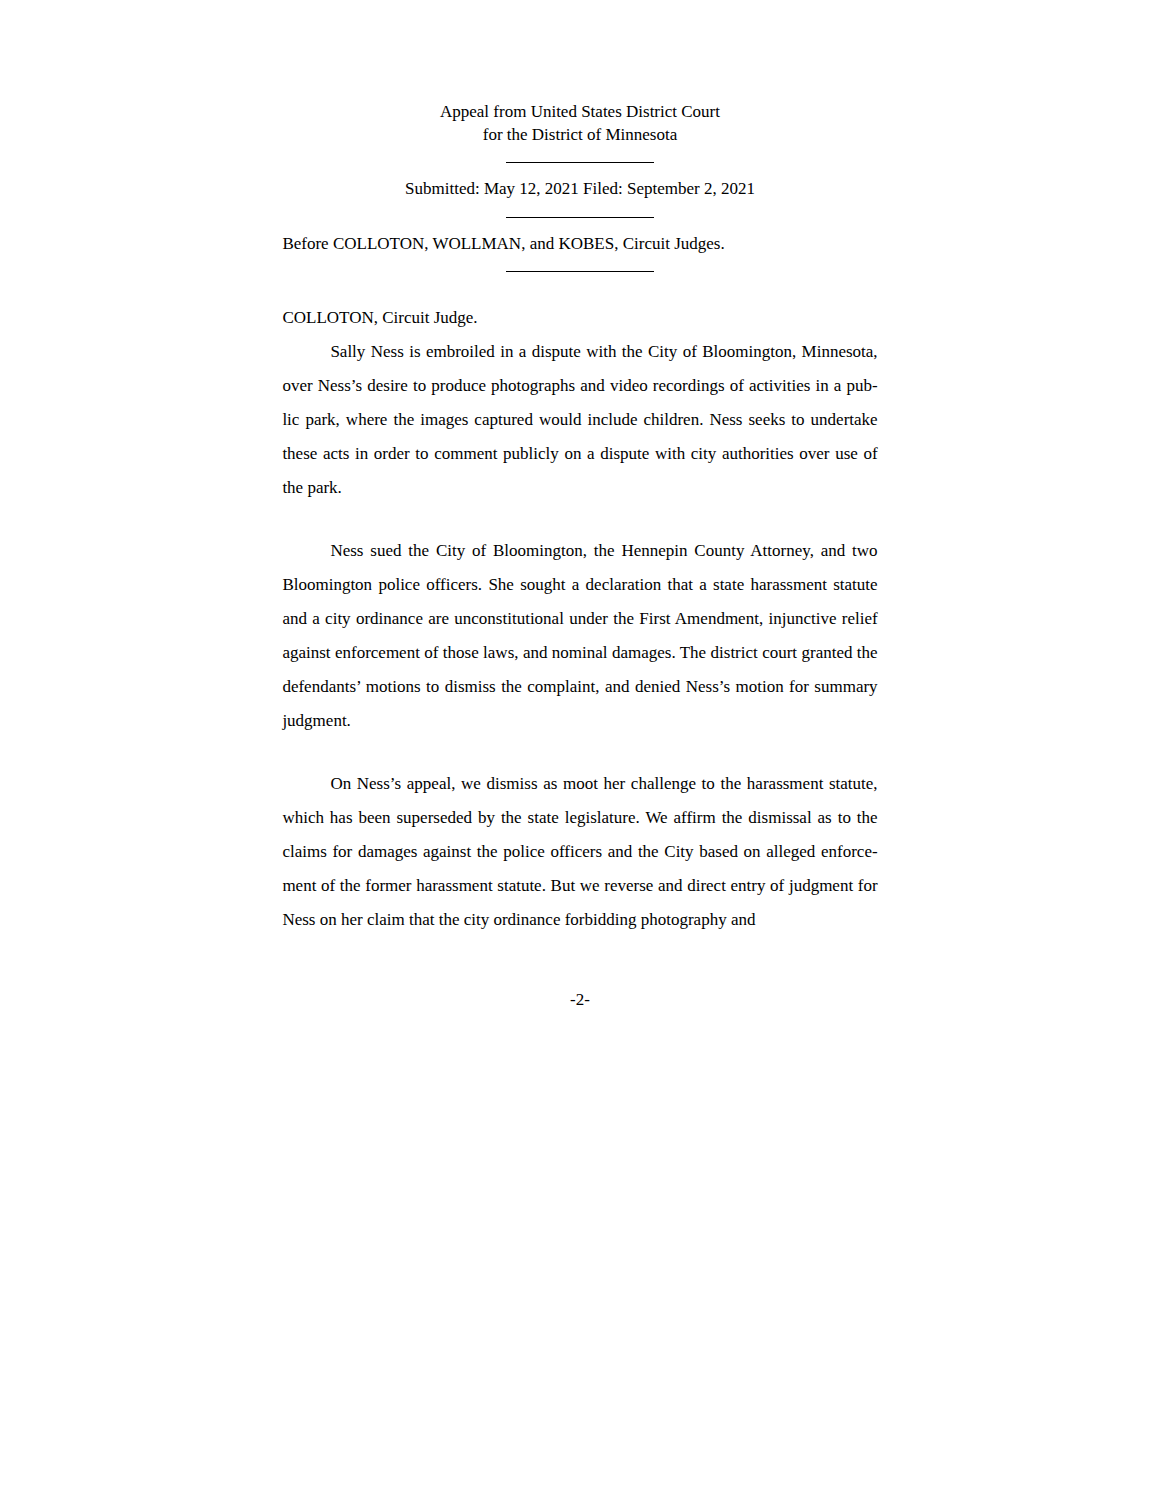Appeal from United States District Court for the District of Minnesota
Submitted: May 12, 2021 Filed: September 2, 2021
Before COLLOTON, WOLLMAN, and KOBES, Circuit Judges.
COLLOTON, Circuit Judge.
Sally Ness is embroiled in a dispute with the City of Bloomington, Minnesota, over Ness’s desire to produce photographs and video recordings of activities in a public park, where the images captured would include children. Ness seeks to undertake these acts in order to comment publicly on a dispute with city authorities over use of the park.
Ness sued the City of Bloomington, the Hennepin County Attorney, and two Bloomington police officers. She sought a declaration that a state harassment statute and a city ordinance are unconstitutional under the First Amendment, injunctive relief against enforcement of those laws, and nominal damages. The district court granted the defendants’ motions to dismiss the complaint, and denied Ness’s motion for summary judgment.
On Ness’s appeal, we dismiss as moot her challenge to the harassment statute, which has been superseded by the state legislature. We affirm the dismissal as to the claims for damages against the police officers and the City based on alleged enforcement of the former harassment statute. But we reverse and direct entry of judgment for Ness on her claim that the city ordinance forbidding photography and
-2-